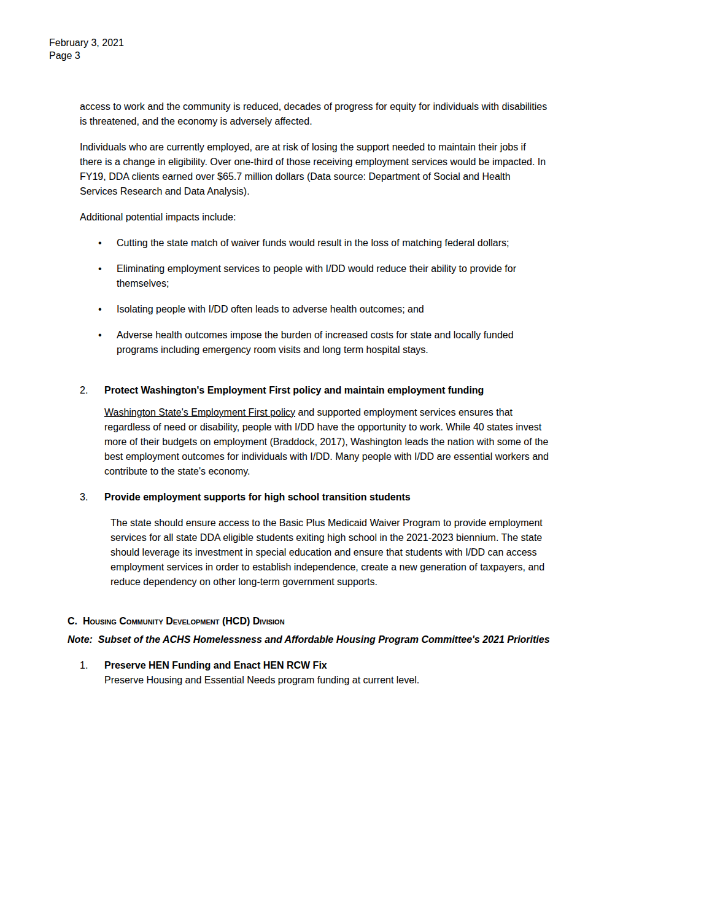February 3, 2021
Page 3
access to work and the community is reduced, decades of progress for equity for individuals with disabilities is threatened, and the economy is adversely affected.
Individuals who are currently employed, are at risk of losing the support needed to maintain their jobs if there is a change in eligibility. Over one-third of those receiving employment services would be impacted. In FY19, DDA clients earned over $65.7 million dollars (Data source: Department of Social and Health Services Research and Data Analysis).
Additional potential impacts include:
Cutting the state match of waiver funds would result in the loss of matching federal dollars;
Eliminating employment services to people with I/DD would reduce their ability to provide for themselves;
Isolating people with I/DD often leads to adverse health outcomes; and
Adverse health outcomes impose the burden of increased costs for state and locally funded programs including emergency room visits and long term hospital stays.
2. Protect Washington's Employment First policy and maintain employment funding
Washington State's Employment First policy and supported employment services ensures that regardless of need or disability, people with I/DD have the opportunity to work. While 40 states invest more of their budgets on employment (Braddock, 2017), Washington leads the nation with some of the best employment outcomes for individuals with I/DD. Many people with I/DD are essential workers and contribute to the state's economy.
3. Provide employment supports for high school transition students
The state should ensure access to the Basic Plus Medicaid Waiver Program to provide employment services for all state DDA eligible students exiting high school in the 2021-2023 biennium. The state should leverage its investment in special education and ensure that students with I/DD can access employment services in order to establish independence, create a new generation of taxpayers, and reduce dependency on other long-term government supports.
C. Housing Community Development (HCD) Division
Note: Subset of the ACHS Homelessness and Affordable Housing Program Committee's 2021 Priorities
1. Preserve HEN Funding and Enact HEN RCW Fix
Preserve Housing and Essential Needs program funding at current level.